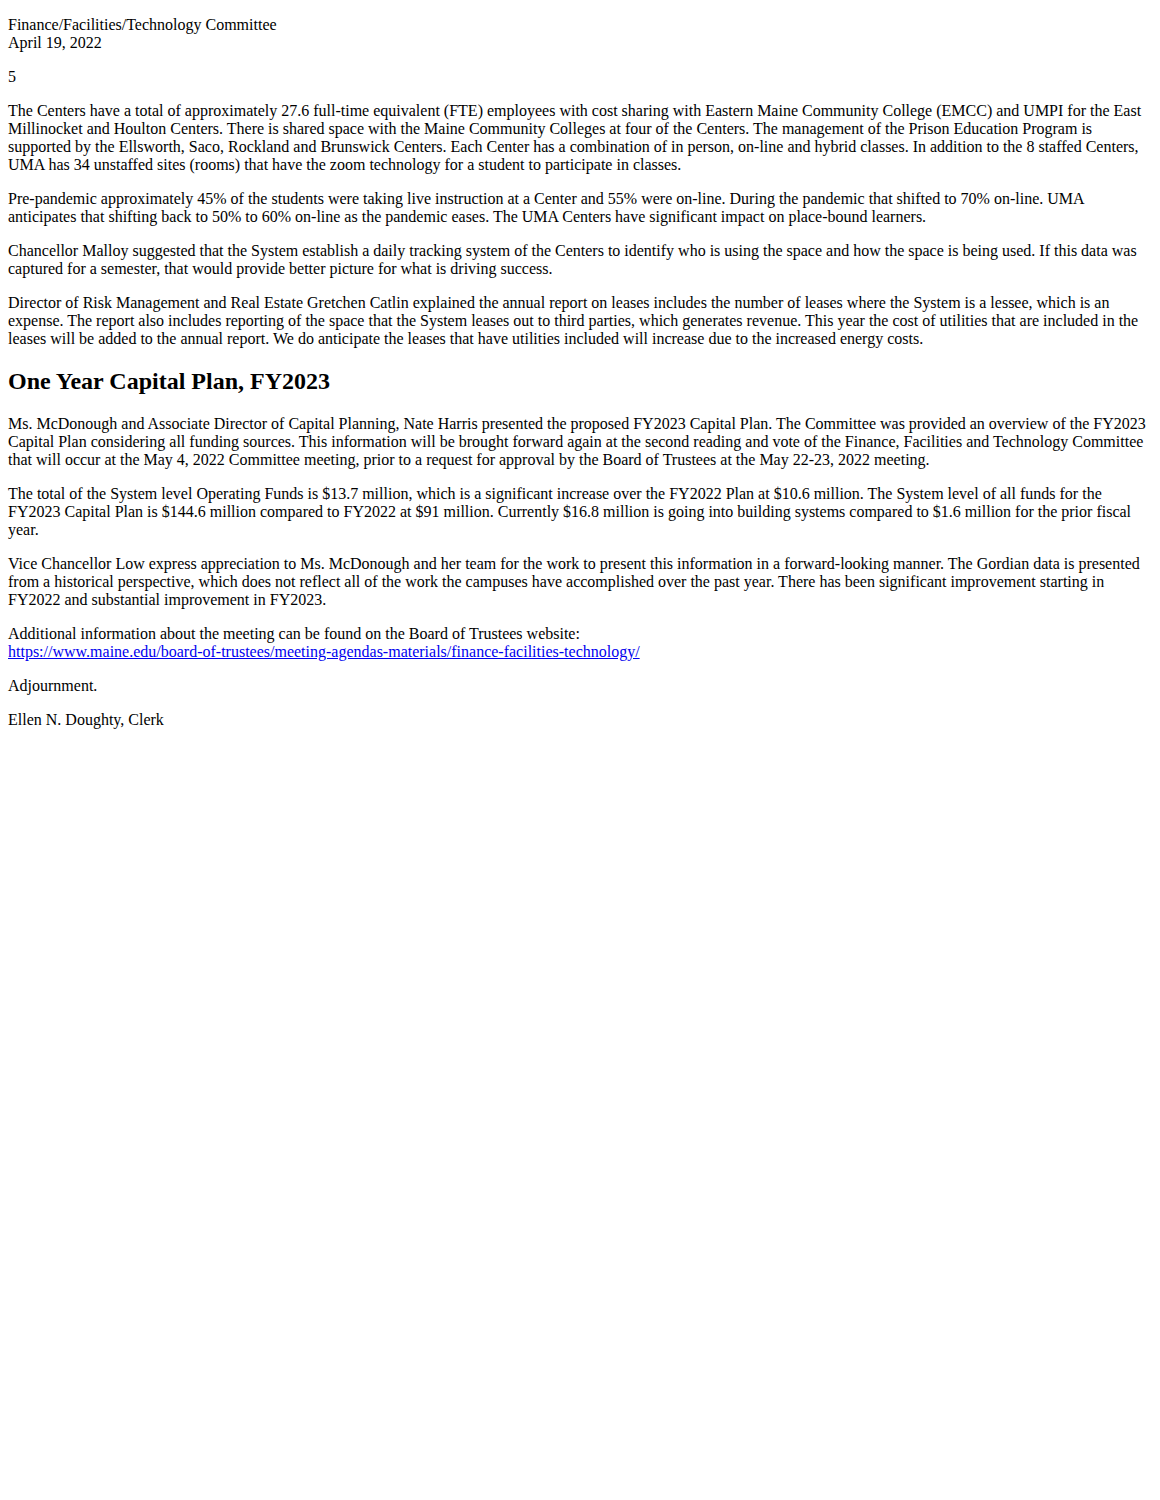Finance/Facilities/Technology Committee
April 19, 2022
5
The Centers have a total of approximately 27.6 full-time equivalent (FTE) employees with cost sharing with Eastern Maine Community College (EMCC) and UMPI for the East Millinocket and Houlton Centers. There is shared space with the Maine Community Colleges at four of the Centers. The management of the Prison Education Program is supported by the Ellsworth, Saco, Rockland and Brunswick Centers. Each Center has a combination of in person, on-line and hybrid classes. In addition to the 8 staffed Centers, UMA has 34 unstaffed sites (rooms) that have the zoom technology for a student to participate in classes.
Pre-pandemic approximately 45% of the students were taking live instruction at a Center and 55% were on-line. During the pandemic that shifted to 70% on-line. UMA anticipates that shifting back to 50% to 60% on-line as the pandemic eases. The UMA Centers have significant impact on place-bound learners.
Chancellor Malloy suggested that the System establish a daily tracking system of the Centers to identify who is using the space and how the space is being used. If this data was captured for a semester, that would provide better picture for what is driving success.
Director of Risk Management and Real Estate Gretchen Catlin explained the annual report on leases includes the number of leases where the System is a lessee, which is an expense. The report also includes reporting of the space that the System leases out to third parties, which generates revenue. This year the cost of utilities that are included in the leases will be added to the annual report. We do anticipate the leases that have utilities included will increase due to the increased energy costs.
One Year Capital Plan, FY2023
Ms. McDonough and Associate Director of Capital Planning, Nate Harris presented the proposed FY2023 Capital Plan. The Committee was provided an overview of the FY2023 Capital Plan considering all funding sources. This information will be brought forward again at the second reading and vote of the Finance, Facilities and Technology Committee that will occur at the May 4, 2022 Committee meeting, prior to a request for approval by the Board of Trustees at the May 22-23, 2022 meeting.
The total of the System level Operating Funds is $13.7 million, which is a significant increase over the FY2022 Plan at $10.6 million. The System level of all funds for the FY2023 Capital Plan is $144.6 million compared to FY2022 at $91 million. Currently $16.8 million is going into building systems compared to $1.6 million for the prior fiscal year.
Vice Chancellor Low express appreciation to Ms. McDonough and her team for the work to present this information in a forward-looking manner. The Gordian data is presented from a historical perspective, which does not reflect all of the work the campuses have accomplished over the past year. There has been significant improvement starting in FY2022 and substantial improvement in FY2023.
Additional information about the meeting can be found on the Board of Trustees website:
https://www.maine.edu/board-of-trustees/meeting-agendas-materials/finance-facilities-technology/
Adjournment.
Ellen N. Doughty, Clerk